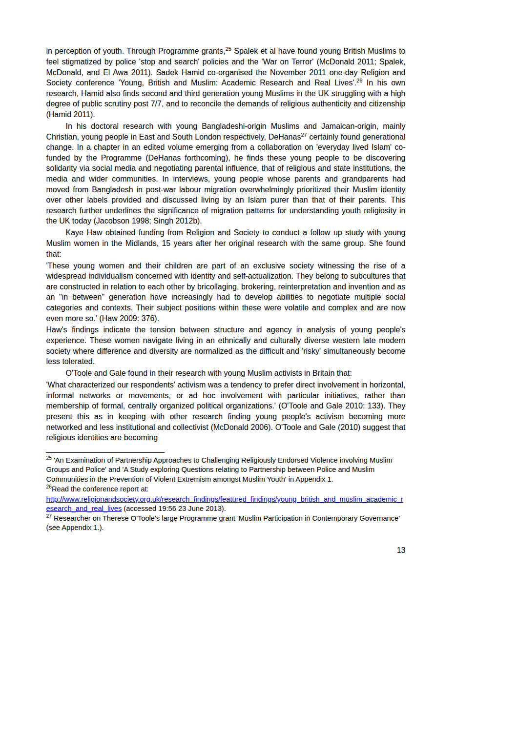in perception of youth. Through Programme grants,25 Spalek et al have found young British Muslims to feel stigmatized by police 'stop and search' policies and the 'War on Terror' (McDonald 2011; Spalek, McDonald, and El Awa 2011). Sadek Hamid co-organised the November 2011 one-day Religion and Society conference 'Young, British and Muslim: Academic Research and Real Lives'.26 In his own research, Hamid also finds second and third generation young Muslims in the UK struggling with a high degree of public scrutiny post 7/7, and to reconcile the demands of religious authenticity and citizenship (Hamid 2011).
In his doctoral research with young Bangladeshi-origin Muslims and Jamaican-origin, mainly Christian, young people in East and South London respectively, DeHanas27 certainly found generational change. In a chapter in an edited volume emerging from a collaboration on 'everyday lived Islam' co-funded by the Programme (DeHanas forthcoming), he finds these young people to be discovering solidarity via social media and negotiating parental influence, that of religious and state institutions, the media and wider communities. In interviews, young people whose parents and grandparents had moved from Bangladesh in post-war labour migration overwhelmingly prioritized their Muslim identity over other labels provided and discussed living by an Islam purer than that of their parents. This research further underlines the significance of migration patterns for understanding youth religiosity in the UK today (Jacobson 1998; Singh 2012b).
Kaye Haw obtained funding from Religion and Society to conduct a follow up study with young Muslim women in the Midlands, 15 years after her original research with the same group. She found that:
'These young women and their children are part of an exclusive society witnessing the rise of a widespread individualism concerned with identity and self-actualization. They belong to subcultures that are constructed in relation to each other by bricollaging, brokering, reinterpretation and invention and as an "in between" generation have increasingly had to develop abilities to negotiate multiple social categories and contexts. Their subject positions within these were volatile and complex and are now even more so.' (Haw 2009: 376).
Haw's findings indicate the tension between structure and agency in analysis of young people's experience. These women navigate living in an ethnically and culturally diverse western late modern society where difference and diversity are normalized as the difficult and 'risky' simultaneously become less tolerated.
O'Toole and Gale found in their research with young Muslim activists in Britain that:
'What characterized our respondents' activism was a tendency to prefer direct involvement in horizontal, informal networks or movements, or ad hoc involvement with particular initiatives, rather than membership of formal, centrally organized political organizations.' (O'Toole and Gale 2010: 133). They present this as in keeping with other research finding young people's activism becoming more networked and less institutional and collectivist (McDonald 2006). O'Toole and Gale (2010) suggest that religious identities are becoming
25 'An Examination of Partnership Approaches to Challenging Religiously Endorsed Violence involving Muslim Groups and Police' and 'A Study exploring Questions relating to Partnership between Police and Muslim Communities in the Prevention of Violent Extremism amongst Muslim Youth' in Appendix 1.
26Read the conference report at:
http://www.religionandsociety.org.uk/research_findings/featured_findings/young_british_and_muslim_academic_research_and_real_lives (accessed 19:56 23 June 2013).
27 Researcher on Therese O'Toole's large Programme grant 'Muslim Participation in Contemporary Governance' (see Appendix 1.).
13